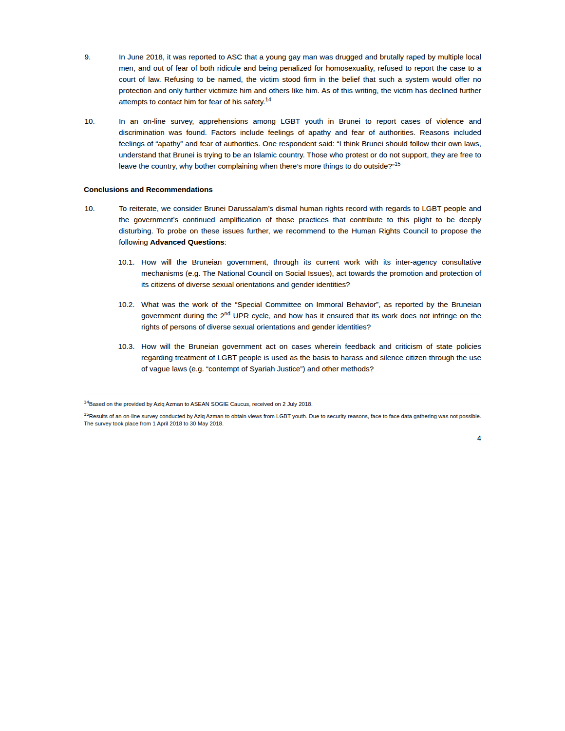9.
In June 2018, it was reported to ASC that a young gay man was drugged and brutally raped by multiple local men, and out of fear of both ridicule and being penalized for homosexuality, refused to report the case to a court of law. Refusing to be named, the victim stood firm in the belief that such a system would offer no protection and only further victimize him and others like him. As of this writing, the victim has declined further attempts to contact him for fear of his safety.14
10.
In an on-line survey, apprehensions among LGBT youth in Brunei to report cases of violence and discrimination was found. Factors include feelings of apathy and fear of authorities. Reasons included feelings of “apathy” and fear of authorities. One respondent said: “I think Brunei should follow their own laws, understand that Brunei is trying to be an Islamic country. Those who protest or do not support, they are free to leave the country, why bother complaining when there’s more things to do outside?”15
Conclusions and Recommendations
10.
To reiterate, we consider Brunei Darussalam’s dismal human rights record with regards to LGBT people and the government’s continued amplification of those practices that contribute to this plight to be deeply disturbing. To probe on these issues further, we recommend to the Human Rights Council to propose the following Advanced Questions:
10.1.
How will the Bruneian government, through its current work with its inter-agency consultative mechanisms (e.g. The National Council on Social Issues), act towards the promotion and protection of its citizens of diverse sexual orientations and gender identities?
10.2.
What was the work of the “Special Committee on Immoral Behavior”, as reported by the Bruneian government during the 2nd UPR cycle, and how has it ensured that its work does not infringe on the rights of persons of diverse sexual orientations and gender identities?
10.3.
How will the Bruneian government act on cases wherein feedback and criticism of state policies regarding treatment of LGBT people is used as the basis to harass and silence citizen through the use of vague laws (e.g. “contempt of Syariah Justice”) and other methods?
14Based on the provided by Aziq Azman to ASEAN SOGIE Caucus, received on 2 July 2018.
15Results of an on-line survey conducted by Aziq Azman to obtain views from LGBT youth. Due to security reasons, face to face data gathering was not possible. The survey took place from 1 April 2018 to 30 May 2018.
4